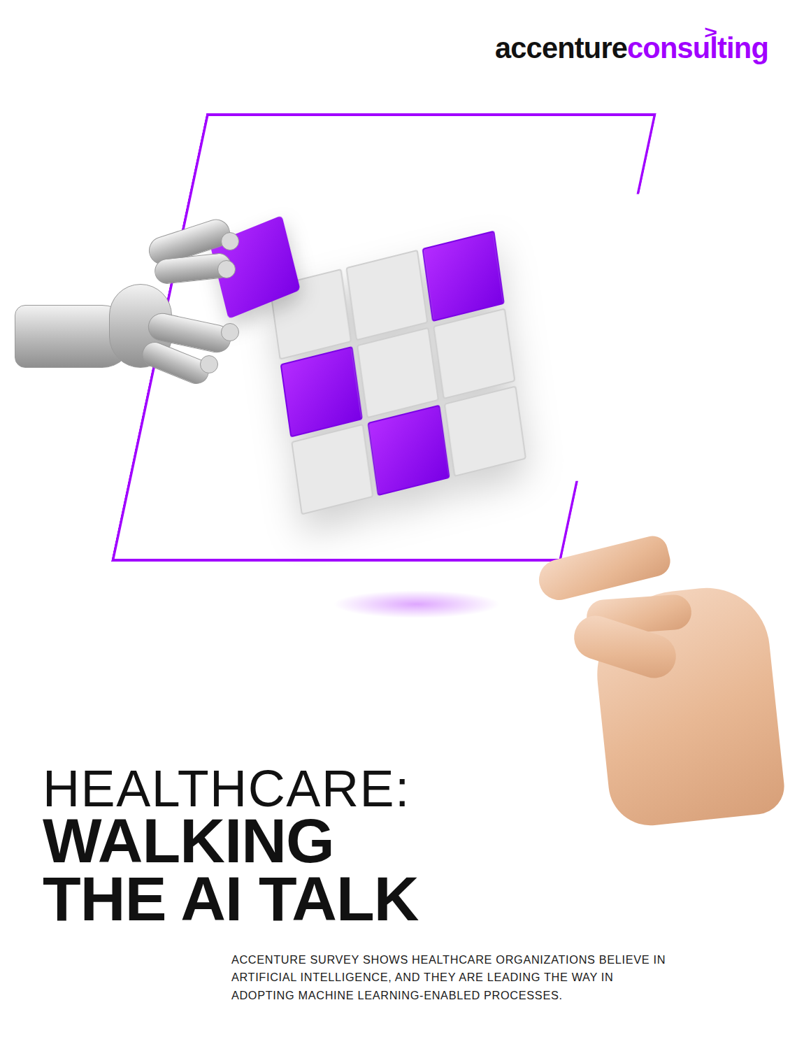>accenture consulting
HEALTHCARE: WALKING THE AI TALK
Accenture survey shows healthcare organizations believe in artificial intelligence, and they are leading the way in adopting machine learning-enabled processes.